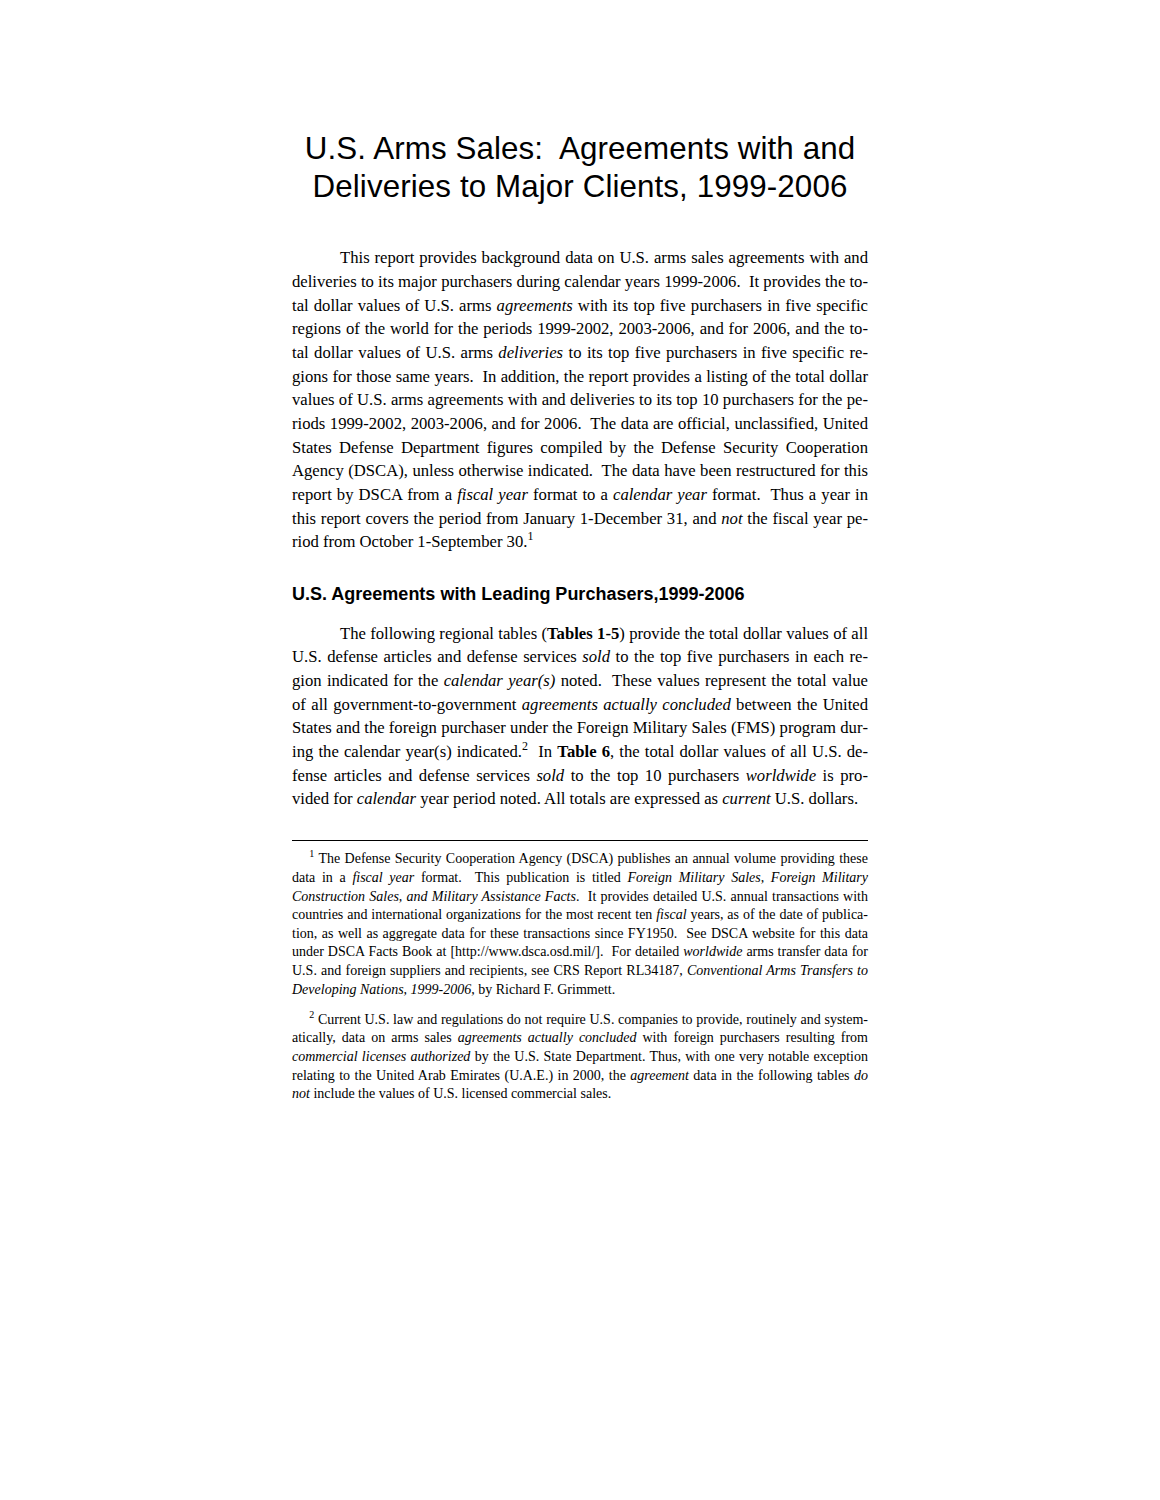U.S. Arms Sales: Agreements with and
Deliveries to Major Clients, 1999-2006
This report provides background data on U.S. arms sales agreements with and deliveries to its major purchasers during calendar years 1999-2006. It provides the total dollar values of U.S. arms agreements with its top five purchasers in five specific regions of the world for the periods 1999-2002, 2003-2006, and for 2006, and the total dollar values of U.S. arms deliveries to its top five purchasers in five specific regions for those same years. In addition, the report provides a listing of the total dollar values of U.S. arms agreements with and deliveries to its top 10 purchasers for the periods 1999-2002, 2003-2006, and for 2006. The data are official, unclassified, United States Defense Department figures compiled by the Defense Security Cooperation Agency (DSCA), unless otherwise indicated. The data have been restructured for this report by DSCA from a fiscal year format to a calendar year format. Thus a year in this report covers the period from January 1-December 31, and not the fiscal year period from October 1-September 30.1
U.S. Agreements with Leading Purchasers,1999-2006
The following regional tables (Tables 1-5) provide the total dollar values of all U.S. defense articles and defense services sold to the top five purchasers in each region indicated for the calendar year(s) noted. These values represent the total value of all government-to-government agreements actually concluded between the United States and the foreign purchaser under the Foreign Military Sales (FMS) program during the calendar year(s) indicated.2 In Table 6, the total dollar values of all U.S. defense articles and defense services sold to the top 10 purchasers worldwide is provided for calendar year period noted. All totals are expressed as current U.S. dollars.
1 The Defense Security Cooperation Agency (DSCA) publishes an annual volume providing these data in a fiscal year format. This publication is titled Foreign Military Sales, Foreign Military Construction Sales, and Military Assistance Facts. It provides detailed U.S. annual transactions with countries and international organizations for the most recent ten fiscal years, as of the date of publication, as well as aggregate data for these transactions since FY1950. See DSCA website for this data under DSCA Facts Book at [http://www.dsca.osd.mil/]. For detailed worldwide arms transfer data for U.S. and foreign suppliers and recipients, see CRS Report RL34187, Conventional Arms Transfers to Developing Nations, 1999-2006, by Richard F. Grimmett.
2 Current U.S. law and regulations do not require U.S. companies to provide, routinely and systematically, data on arms sales agreements actually concluded with foreign purchasers resulting from commercial licenses authorized by the U.S. State Department. Thus, with one very notable exception relating to the United Arab Emirates (U.A.E.) in 2000, the agreement data in the following tables do not include the values of U.S. licensed commercial sales.